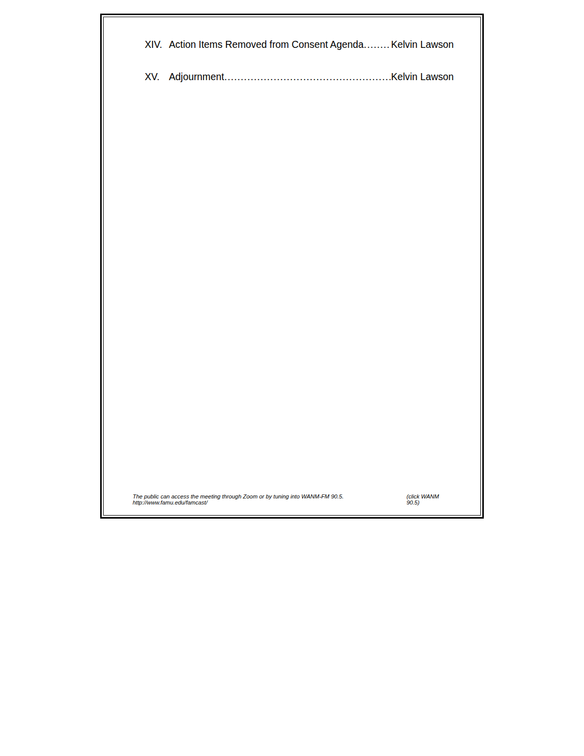XIV. Action Items Removed from Consent Agenda .................................................. Kelvin Lawson
XV. Adjournment ..................................................................................................... Kelvin Lawson
The public can access the meeting through Zoom or by tuning into WANM-FM 90.5. http://www.famu.edu/famcast/ (click WANM 90.5)